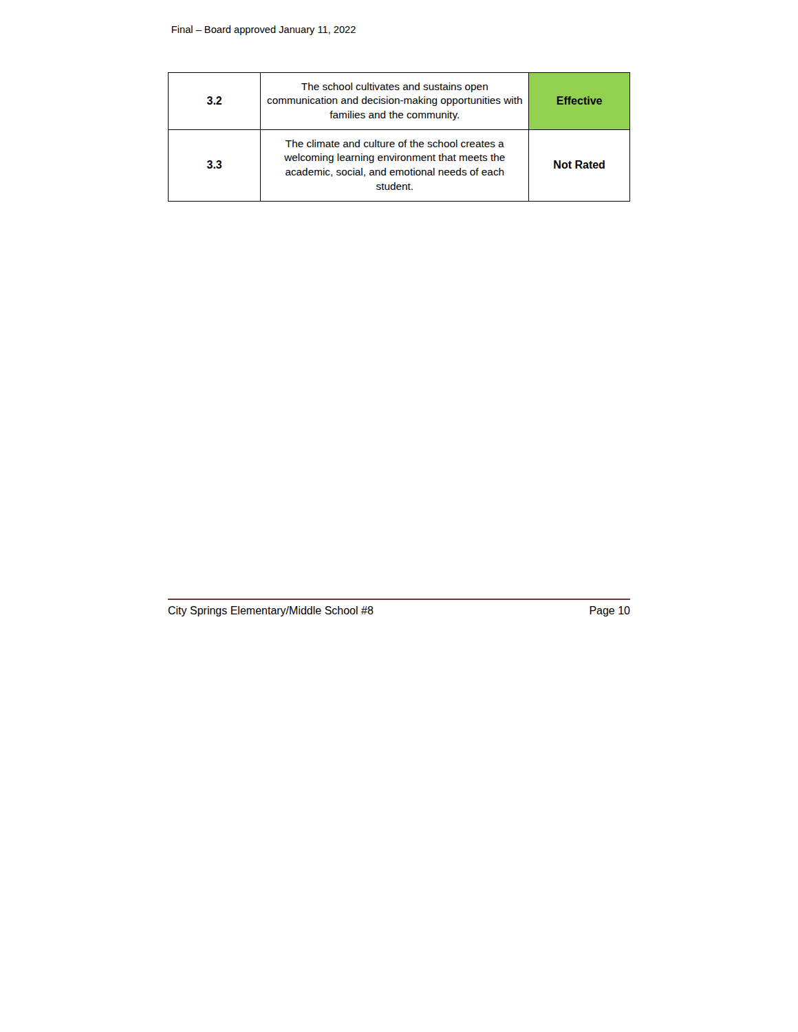Final – Board approved January 11, 2022
| 3.2 | The school cultivates and sustains open communication and decision-making opportunities with families and the community. | Effective |
| 3.3 | The climate and culture of the school creates a welcoming learning environment that meets the academic, social, and emotional needs of each student. | Not Rated |
City Springs Elementary/Middle School #8
Page 10